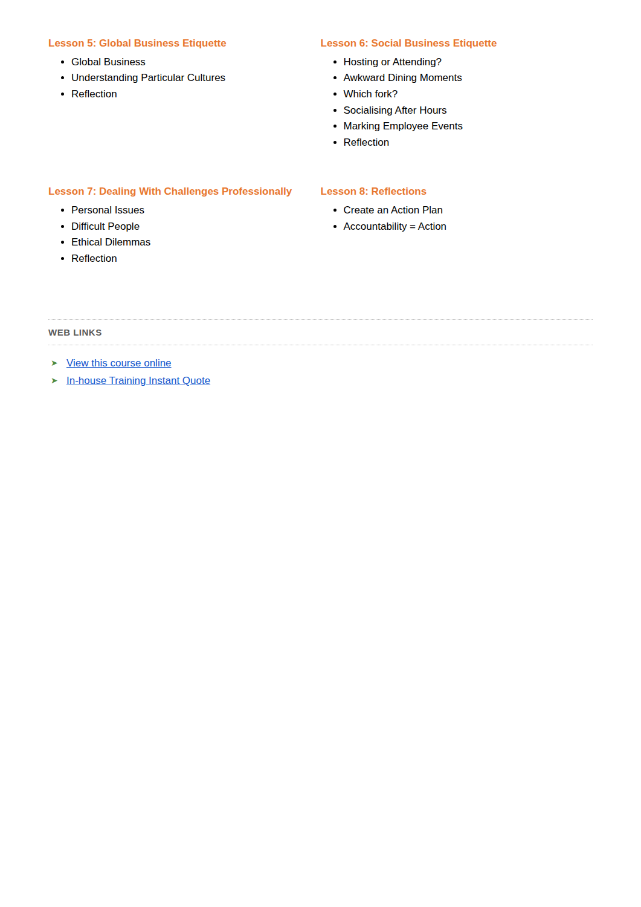Lesson 5: Global Business Etiquette
Global Business
Understanding Particular Cultures
Reflection
Lesson 6: Social Business Etiquette
Hosting or Attending?
Awkward Dining Moments
Which fork?
Socialising After Hours
Marking Employee Events
Reflection
Lesson 7: Dealing With Challenges Professionally
Personal Issues
Difficult People
Ethical Dilemmas
Reflection
Lesson 8: Reflections
Create an Action Plan
Accountability = Action
WEB LINKS
View this course online
In-house Training Instant Quote